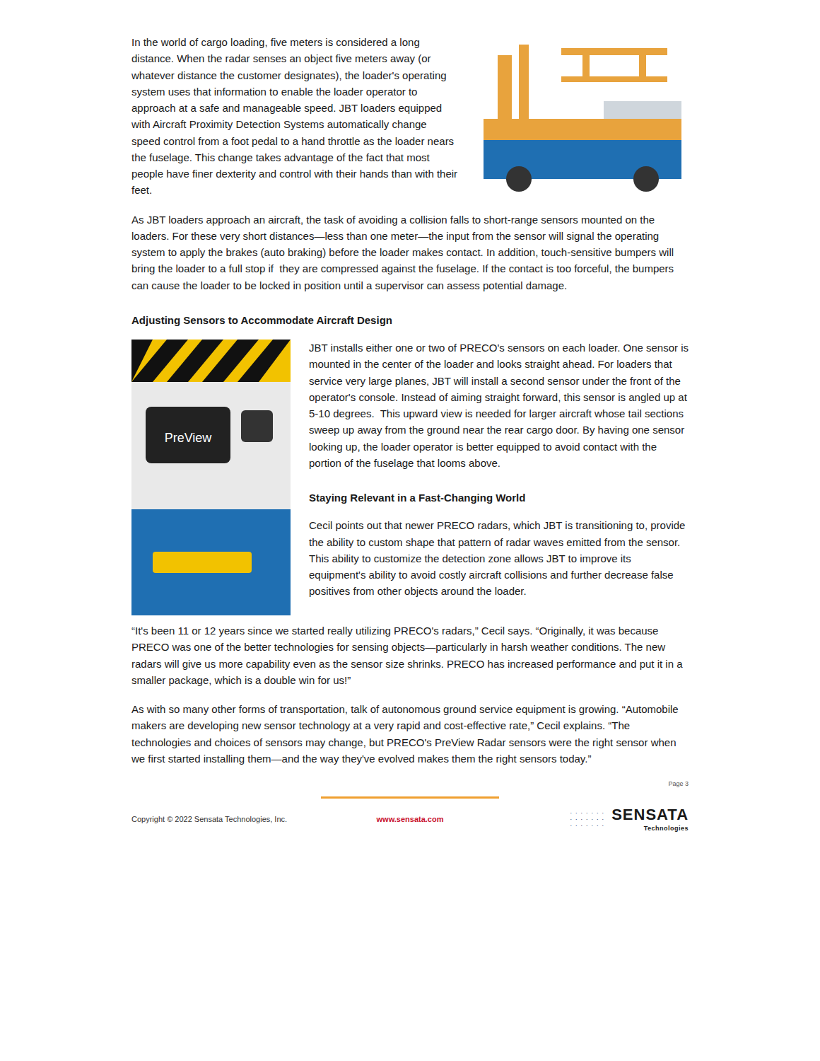In the world of cargo loading, five meters is considered a long distance. When the radar senses an object five meters away (or whatever distance the customer designates), the loader's operating system uses that information to enable the loader operator to approach at a safe and manageable speed. JBT loaders equipped with Aircraft Proximity Detection Systems automatically change speed control from a foot pedal to a hand throttle as the loader nears the fuselage. This change takes advantage of the fact that most people have finer dexterity and control with their hands than with their feet.
As JBT loaders approach an aircraft, the task of avoiding a collision falls to short-range sensors mounted on the loaders. For these very short distances—less than one meter—the input from the sensor will signal the operating system to apply the brakes (auto braking) before the loader makes contact. In addition, touch-sensitive bumpers will bring the loader to a full stop if they are compressed against the fuselage. If the contact is too forceful, the bumpers can cause the loader to be locked in position until a supervisor can assess potential damage.
Adjusting Sensors to Accommodate Aircraft Design
JBT installs either one or two of PRECO's sensors on each loader. One sensor is mounted in the center of the loader and looks straight ahead. For loaders that service very large planes, JBT will install a second sensor under the front of the operator's console. Instead of aiming straight forward, this sensor is angled up at 5-10 degrees. This upward view is needed for larger aircraft whose tail sections sweep up away from the ground near the rear cargo door. By having one sensor looking up, the loader operator is better equipped to avoid contact with the portion of the fuselage that looms above.
Staying Relevant in a Fast-Changing World
Cecil points out that newer PRECO radars, which JBT is transitioning to, provide the ability to custom shape that pattern of radar waves emitted from the sensor. This ability to customize the detection zone allows JBT to improve its equipment's ability to avoid costly aircraft collisions and further decrease false positives from other objects around the loader.
“It's been 11 or 12 years since we started really utilizing PRECO's radars,” Cecil says. “Originally, it was because PRECO was one of the better technologies for sensing objects—particularly in harsh weather conditions. The new radars will give us more capability even as the sensor size shrinks. PRECO has increased performance and put it in a smaller package, which is a double win for us!”
As with so many other forms of transportation, talk of autonomous ground service equipment is growing. “Automobile makers are developing new sensor technology at a very rapid and cost-effective rate,” Cecil explains. “The technologies and choices of sensors may change, but PRECO's PreView Radar sensors were the right sensor when we first started installing them—and the way they've evolved makes them the right sensors today.”
Page 3
Copyright © 2022 Sensata Technologies, Inc.
www.sensata.com
· · · · · · · · · · · · · · · · · · · · · SENSATA
Technologies